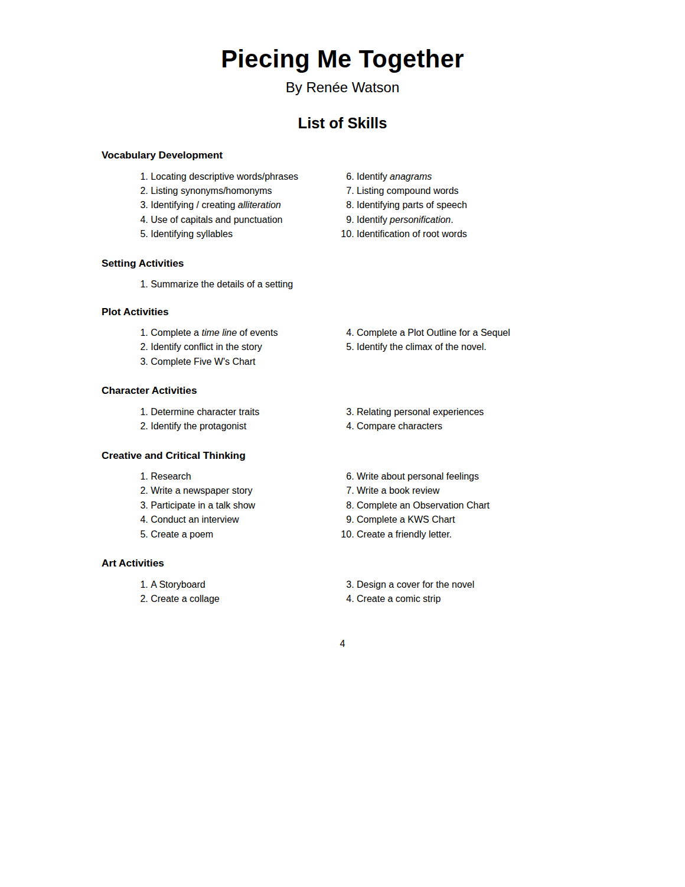Piecing Me Together
By Renée Watson
List of Skills
Vocabulary Development
| Locating descriptive words/phrases Listing synonyms/homonyms Identifying / creating alliteration Use of capitals and punctuation Identifying syllables | Identify anagrams Listing compound words Identifying parts of speech Identify personification . Identification of root words |
Setting Activities
Summarize the details of a setting
Plot Activities
| Complete a time line of events Identify conflict in the story Complete Five W's Chart | Complete a Plot Outline for a Sequel Identify the climax of the novel. |
Character Activities
| Determine character traits Identify the protagonist | Relating personal experiences Compare characters |
Creative and Critical Thinking
| Research Write a newspaper story Participate in a talk show Conduct an interview Create a poem | Write about personal feelings Write a book review Complete an Observation Chart Complete a KWS Chart Create a friendly letter. |
Art Activities
| A Storyboard Create a collage | Design a cover for the novel Create a comic strip |
4